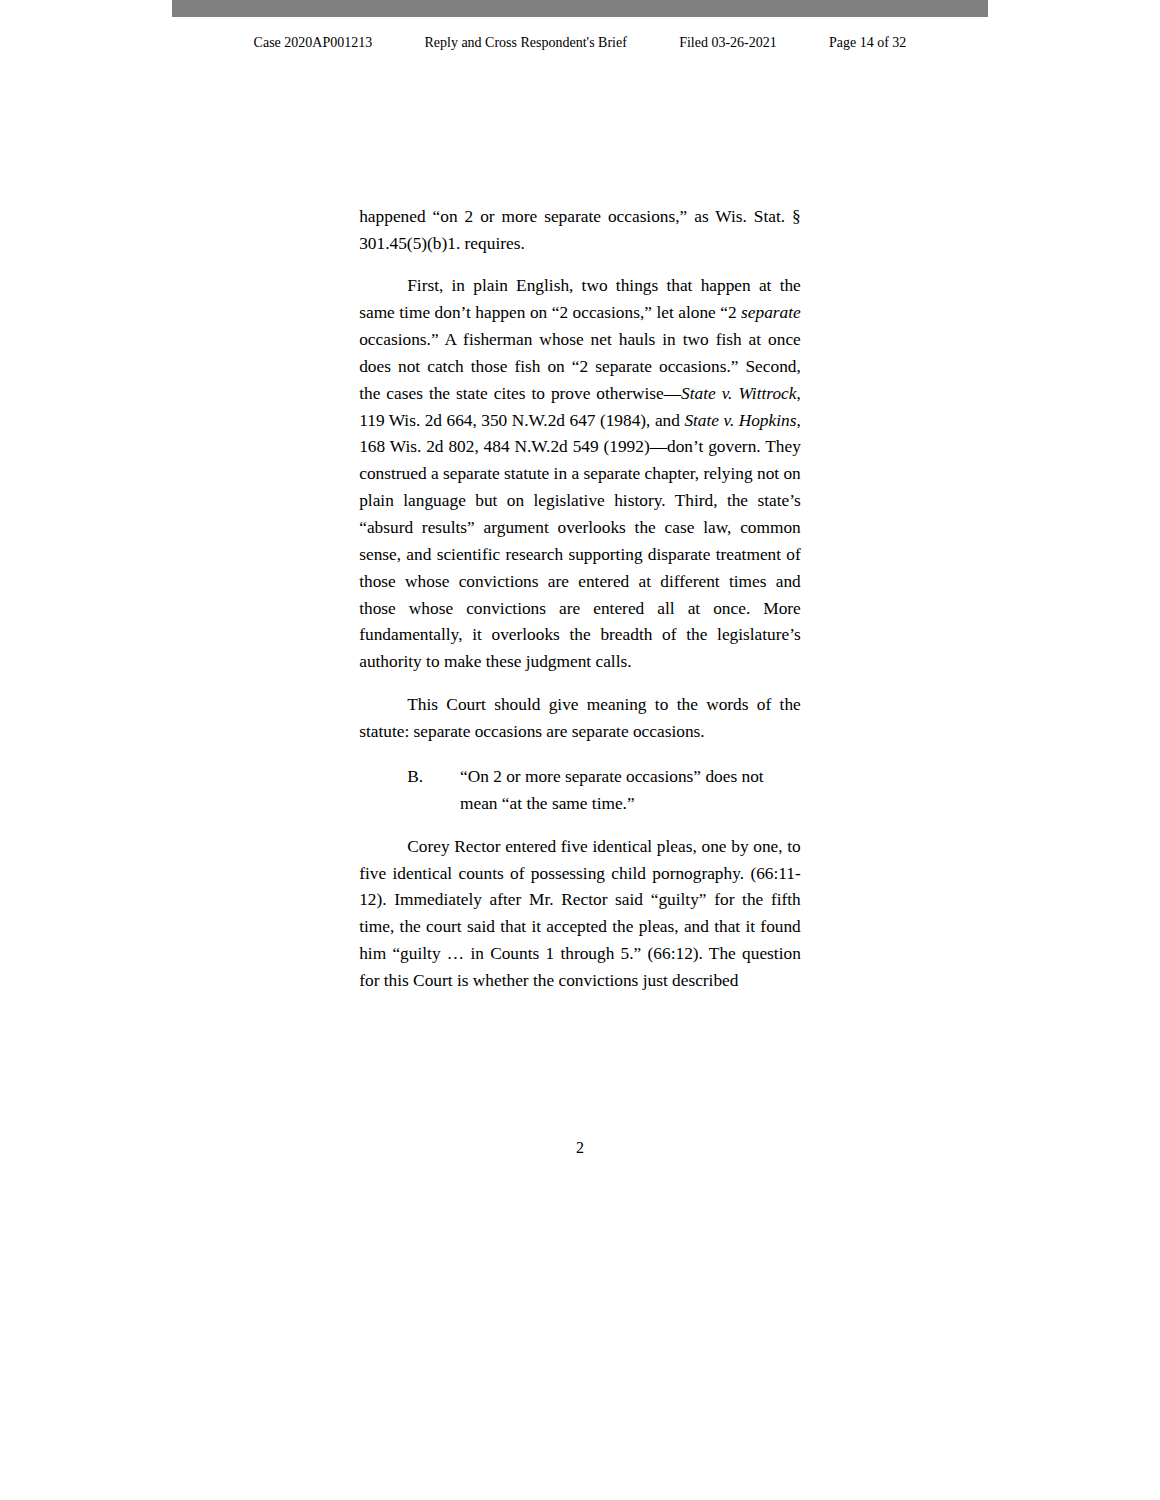Case 2020AP001213 Reply and Cross Respondent's Brief Filed 03-26-2021 Page 14 of 32
happened “on 2 or more separate occasions,” as Wis. Stat. § 301.45(5)(b)1. requires.
First, in plain English, two things that happen at the same time don’t happen on “2 occasions,” let alone “2 separate occasions.” A fisherman whose net hauls in two fish at once does not catch those fish on “2 separate occasions.” Second, the cases the state cites to prove otherwise—State v. Wittrock, 119 Wis. 2d 664, 350 N.W.2d 647 (1984), and State v. Hopkins, 168 Wis. 2d 802, 484 N.W.2d 549 (1992)—don’t govern. They construed a separate statute in a separate chapter, relying not on plain language but on legislative history. Third, the state’s “absurd results” argument overlooks the case law, common sense, and scientific research supporting disparate treatment of those whose convictions are entered at different times and those whose convictions are entered all at once. More fundamentally, it overlooks the breadth of the legislature’s authority to make these judgment calls.
This Court should give meaning to the words of the statute: separate occasions are separate occasions.
B. “On 2 or more separate occasions” does not mean “at the same time.”
Corey Rector entered five identical pleas, one by one, to five identical counts of possessing child pornography. (66:11-12). Immediately after Mr. Rector said “guilty” for the fifth time, the court said that it accepted the pleas, and that it found him “guilty … in Counts 1 through 5.” (66:12). The question for this Court is whether the convictions just described
2